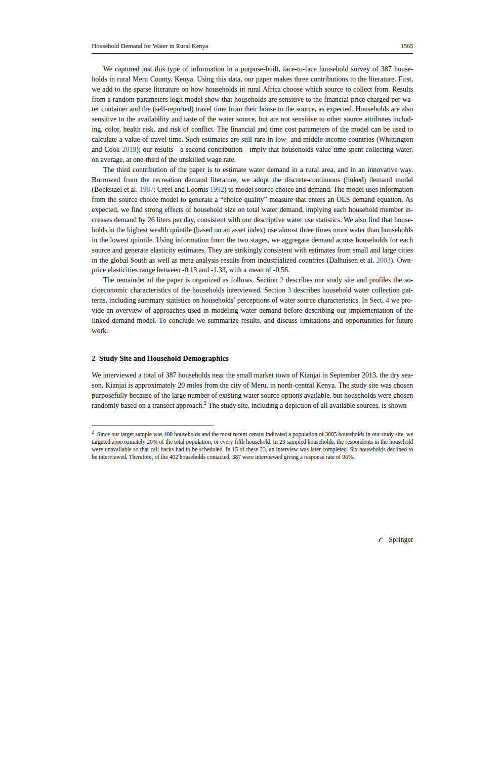Household Demand for Water in Rural Kenya 1565
We captured just this type of information in a purpose-built, face-to-face household survey of 387 households in rural Meru County, Kenya. Using this data, our paper makes three contributions to the literature. First, we add to the sparse literature on how households in rural Africa choose which source to collect from. Results from a random-parameters logit model show that households are sensitive to the financial price charged per water container and the (self-reported) travel time from their house to the source, as expected. Households are also sensitive to the availability and taste of the water source, but are not sensitive to other source attributes including, color, health risk, and risk of conflict. The financial and time cost parameters of the model can be used to calculate a value of travel time. Such estimates are still rare in low- and middle-income countries (Whittington and Cook 2019); our results—a second contribution—imply that households value time spent collecting water, on average, at one-third of the unskilled wage rate.
The third contribution of the paper is to estimate water demand in a rural area, and in an innovative way. Borrowed from the recreation demand literature, we adopt the discrete-continuous (linked) demand model (Bockstael et al. 1987; Creel and Loomis 1992) to model source choice and demand. The model uses information from the source choice model to generate a “choice quality” measure that enters an OLS demand equation. As expected, we find strong effects of household size on total water demand, implying each household member increases demand by 26 liters per day, consistent with our descriptive water use statistics. We also find that households in the highest wealth quintile (based on an asset index) use almost three times more water than households in the lowest quintile. Using information from the two stages, we aggregate demand across households for each source and generate elasticity estimates. They are strikingly consistent with estimates from small and large cities in the global South as well as meta-analysis results from industrialized countries (Dalhuisen et al. 2003). Own-price elasticities range between -0.13 and -1.33, with a mean of -0.56.
The remainder of the paper is organized as follows. Section 2 describes our study site and profiles the socioeconomic characteristics of the households interviewed. Section 3 describes household water collection patterns, including summary statistics on households’ perceptions of water source characteristics. In Sect. 4 we provide an overview of approaches used in modeling water demand before describing our implementation of the linked demand model. To conclude we summarize results, and discuss limitations and opportunities for future work.
2 Study Site and Household Demographics
We interviewed a total of 387 households near the small market town of Kianjai in September 2013, the dry season. Kianjai is approximately 20 miles from the city of Meru, in north-central Kenya. The study site was chosen purposefully because of the large number of existing water source options available, but households were chosen randomly based on a transect approach.2 The study site, including a depiction of all available sources, is shown
2 Since our target sample was 400 households and the most recent census indicated a population of 3005 households in our study site, we targeted approximately 20% of the total population, or every fifth household. In 23 sampled households, the respondents in the household were unavailable so that call backs had to be scheduled. In 15 of these 23, an interview was later completed. Six households declined to be interviewed. Therefore, of the 402 households contacted, 387 were interviewed giving a response rate of 96%.
Springer